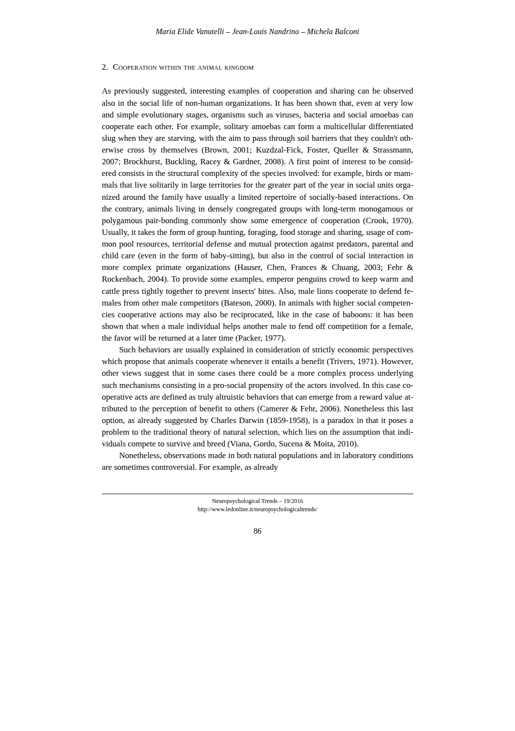Maria Elide Vanutelli – Jean-Louis Nandrino – Michela Balconi
2. Cooperation within the animal kingdom
As previously suggested, interesting examples of cooperation and sharing can be observed also in the social life of non-human organizations. It has been shown that, even at very low and simple evolutionary stages, organisms such as viruses, bacteria and social amoebas can cooperate each other. For example, solitary amoebas can form a multicellular differentiated slug when they are starving, with the aim to pass through soil barriers that they couldn't otherwise cross by themselves (Brown, 2001; Kuzdzal-Fick, Foster, Queller & Strassmann, 2007; Brockhurst, Buckling, Racey & Gardner, 2008). A first point of interest to be considered consists in the structural complexity of the species involved: for example, birds or mammals that live solitarily in large territories for the greater part of the year in social units organized around the family have usually a limited repertoire of socially-based interactions. On the contrary, animals living in densely congregated groups with long-term monogamous or polygamous pair-bonding commonly show some emergence of cooperation (Crook, 1970). Usually, it takes the form of group hunting, foraging, food storage and sharing, usage of common pool resources, territorial defense and mutual protection against predators, parental and child care (even in the form of baby-sitting), but also in the control of social interaction in more complex primate organizations (Hauser, Chen, Frances & Chuang, 2003; Fehr & Rockenbach, 2004). To provide some examples, emperor penguins crowd to keep warm and cattle press tightly together to prevent insects' bites. Also, male lions cooperate to defend females from other male competitors (Bateson, 2000). In animals with higher social competencies cooperative actions may also be reciprocated, like in the case of baboons: it has been shown that when a male individual helps another male to fend off competition for a female, the favor will be returned at a later time (Packer, 1977).
Such behaviors are usually explained in consideration of strictly economic perspectives which propose that animals cooperate whenever it entails a benefit (Trivers, 1971). However, other views suggest that in some cases there could be a more complex process underlying such mechanisms consisting in a pro-social propensity of the actors involved. In this case cooperative acts are defined as truly altruistic behaviors that can emerge from a reward value attributed to the perception of benefit to others (Camerer & Fehr, 2006). Nonetheless this last option, as already suggested by Charles Darwin (1859-1958), is a paradox in that it poses a problem to the traditional theory of natural selection, which lies on the assumption that individuals compete to survive and breed (Viana, Gordo, Sucena & Moita, 2010).
Nonetheless, observations made in both natural populations and in laboratory conditions are sometimes controversial. For example, as already
Neuropsychological Trends – 19/2016
http://www.ledonline.it/neuropsychologicaltrends/
86